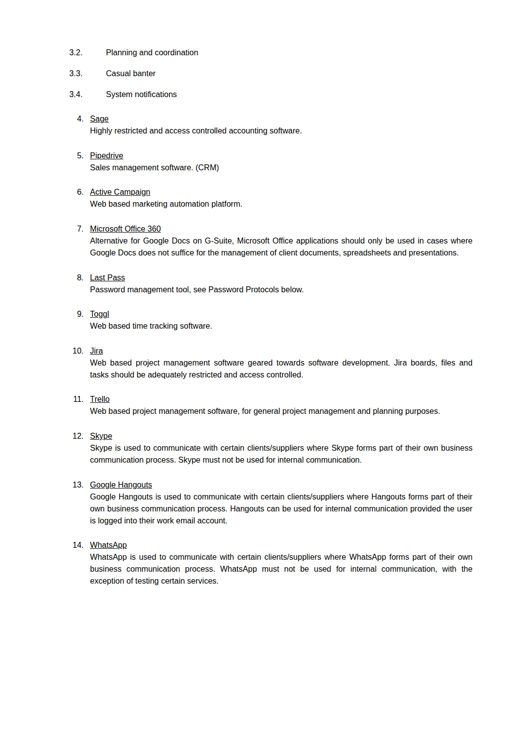3.2. Planning and coordination
3.3. Casual banter
3.4. System notifications
4. Sage Highly restricted and access controlled accounting software.
5. Pipedrive Sales management software. (CRM)
6. Active Campaign Web based marketing automation platform.
7. Microsoft Office 360 Alternative for Google Docs on G-Suite, Microsoft Office applications should only be used in cases where Google Docs does not suffice for the management of client documents, spreadsheets and presentations.
8. Last Pass Password management tool, see Password Protocols below.
9. Toggl Web based time tracking software.
10. Jira Web based project management software geared towards software development. Jira boards, files and tasks should be adequately restricted and access controlled.
11. Trello Web based project management software, for general project management and planning purposes.
12. Skype Skype is used to communicate with certain clients/suppliers where Skype forms part of their own business communication process. Skype must not be used for internal communication.
13. Google Hangouts Google Hangouts is used to communicate with certain clients/suppliers where Hangouts forms part of their own business communication process. Hangouts can be used for internal communication provided the user is logged into their work email account.
14. WhatsApp WhatsApp is used to communicate with certain clients/suppliers where WhatsApp forms part of their own business communication process. WhatsApp must not be used for internal communication, with the exception of testing certain services.